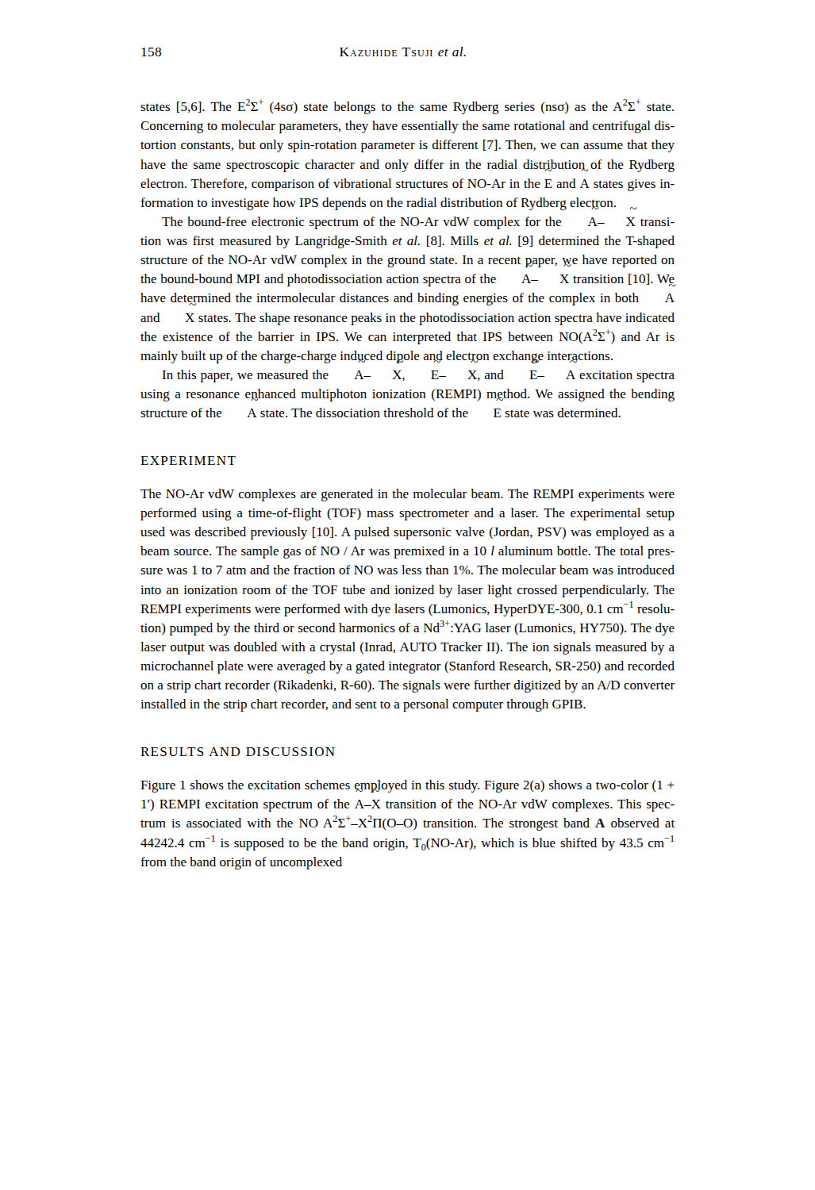158 Kazuhide Tsuji et al.
states [5,6]. The E2Σ+ (4sσ) state belongs to the same Rydberg series (nsσ) as the A2Σ+ state. Concerning to molecular parameters, they have essentially the same rotational and centrifugal distortion constants, but only spin-rotation parameter is different [7]. Then, we can assume that they have the same spectroscopic character and only differ in the radial distribution of the Rydberg electron. Therefore, comparison of vibrational structures of NO-Ar in the E and A states gives information to investigate how IPS depends on the radial distribution of Rydberg electron.
The bound-free electronic spectrum of the NO-Ar vdW complex for the A–X transition was first measured by Langridge-Smith et al. [8]. Mills et al. [9] determined the T-shaped structure of the NO-Ar vdW complex in the ground state. In a recent paper, we have reported on the bound-bound MPI and photodissociation action spectra of the A–X transition [10]. We have determined the intermolecular distances and binding energies of the complex in both A and X states. The shape resonance peaks in the photodissociation action spectra have indicated the existence of the barrier in IPS. We can interpreted that IPS between NO(A2Σ+) and Ar is mainly built up of the charge-charge induced dipole and electron exchange interactions.
In this paper, we measured the A–X, E–X, and E–A excitation spectra using a resonance enhanced multiphoton ionization (REMPI) method. We assigned the bending structure of the A state. The dissociation threshold of the E state was determined.
Experiment
The NO-Ar vdW complexes are generated in the molecular beam. The REMPI experiments were performed using a time-of-flight (TOF) mass spectrometer and a laser. The experimental setup used was described previously [10]. A pulsed supersonic valve (Jordan, PSV) was employed as a beam source. The sample gas of NO / Ar was premixed in a 10 l aluminum bottle. The total pressure was 1 to 7 atm and the fraction of NO was less than 1%. The molecular beam was introduced into an ionization room of the TOF tube and ionized by laser light crossed perpendicularly. The REMPI experiments were performed with dye lasers (Lumonics, HyperDYE-300, 0.1 cm−1 resolution) pumped by the third or second harmonics of a Nd3+:YAG laser (Lumonics, HY750). The dye laser output was doubled with a crystal (Inrad, AUTO Tracker II). The ion signals measured by a microchannel plate were averaged by a gated integrator (Stanford Research, SR-250) and recorded on a strip chart recorder (Rikadenki, R-60). The signals were further digitized by an A/D converter installed in the strip chart recorder, and sent to a personal computer through GPIB.
Results and Discussion
Figure 1 shows the excitation schemes employed in this study. Figure 2(a) shows a two-color (1 + 1′) REMPI excitation spectrum of the A–X transition of the NO-Ar vdW complexes. This spectrum is associated with the NO A2Σ+–X2Π(O–O) transition. The strongest band A observed at 44242.4 cm−1 is supposed to be the band origin, T0(NO-Ar), which is blue shifted by 43.5 cm−1 from the band origin of uncomplexed